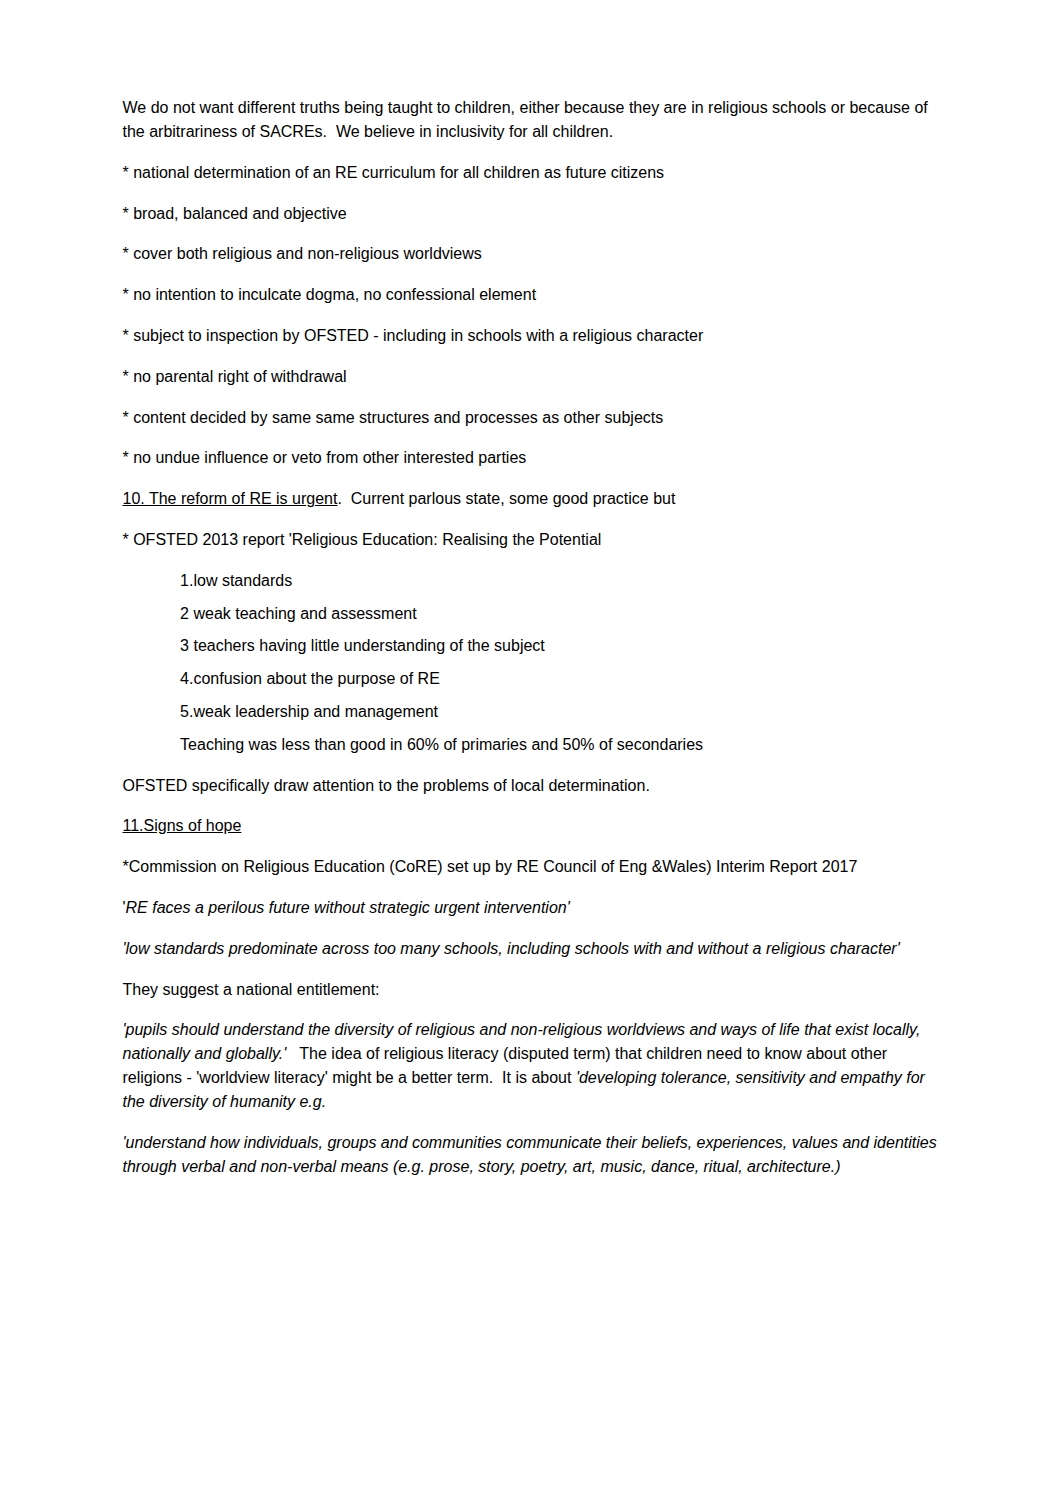We do not want different truths being taught to children, either because they are in religious schools or because of the arbitrariness of SACREs. We believe in inclusivity for all children.
* national determination of an RE curriculum for all children as future citizens
* broad, balanced and objective
* cover both religious and non-religious worldviews
* no intention to inculcate dogma, no confessional element
* subject to inspection by OFSTED - including in schools with a religious character
* no parental right of withdrawal
* content decided by same same structures and processes as other subjects
* no undue influence or veto from other interested parties
10. The reform of RE is urgent. Current parlous state, some good practice but
* OFSTED 2013 report 'Religious Education: Realising the Potential
1.low standards
2 weak teaching and assessment
3 teachers having little understanding of the subject
4.confusion about the purpose of RE
5.weak leadership and management
Teaching was less than good in 60% of primaries and 50% of secondaries
OFSTED specifically draw attention to the problems of local determination.
11.Signs of hope
*Commission on Religious Education (CoRE) set up by RE Council of Eng &Wales) Interim Report 2017
'RE faces a perilous future without strategic urgent intervention'
'low standards predominate across too many schools, including schools with and without a religious character'
They suggest a national entitlement:
'pupils should understand the diversity of religious and non-religious worldviews and ways of life that exist locally, nationally and globally.' The idea of religious literacy (disputed term) that children need to know about other religions - 'worldview literacy' might be a better term. It is about 'developing tolerance, sensitivity and empathy for the diversity of humanity e.g.
'understand how individuals, groups and communities communicate their beliefs, experiences, values and identities through verbal and non-verbal means (e.g. prose, story, poetry, art, music, dance, ritual, architecture.)